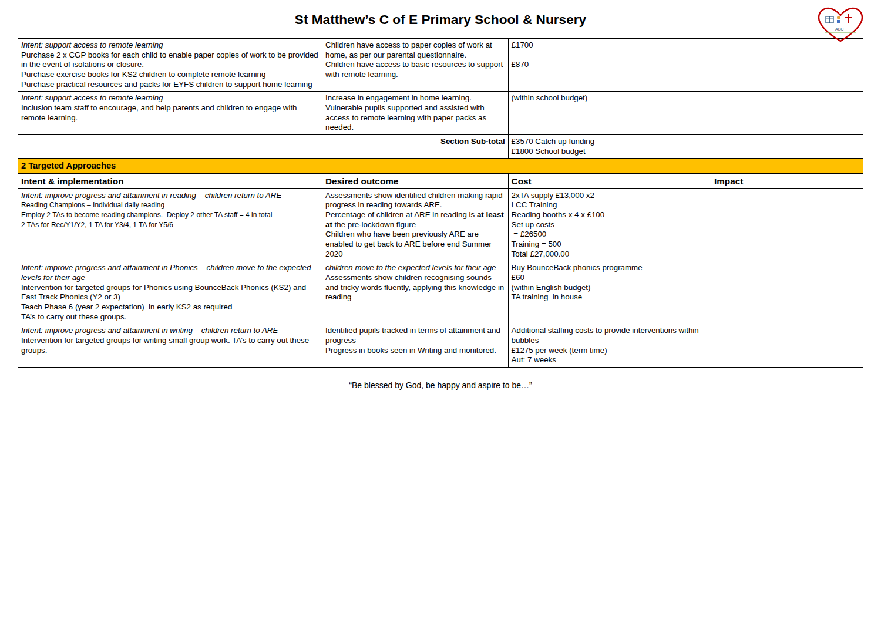St Matthew’s C of E Primary School & Nursery
ABC
| Intent: support access to remote learning Purchase 2 x CGP books for each child to enable paper copies of work to be provided in the event of isolations or closure. Purchase exercise books for KS2 children to complete remote learning Purchase practical resources and packs for EYFS children to support home learning | Children have access to paper copies of work at home, as per our parental questionnaire. Children have access to basic resources to support with remote learning. | £1700 £870 | |
| Intent: support access to remote learning Inclusion team staff to encourage, and help parents and children to engage with remote learning. | Increase in engagement in home learning. Vulnerable pupils supported and assisted with access to remote learning with paper packs as needed. | (within school budget) | |
| | Section Sub-total | £3570 Catch up funding £1800 School budget | |
| 2 Targeted Approaches |
| Intent & implementation | Desired outcome | Cost | Impact |
| Intent: improve progress and attainment in reading – children return to ARE Reading Champions – Individual daily reading Employ 2 TAs to become reading champions. Deploy 2 other TA staff = 4 in total 2 TAs for Rec/Y1/Y2, 1 TA for Y3/4, 1 TA for Y5/6 | Assessments show identified children making rapid progress in reading towards ARE. Percentage of children at ARE in reading is at least at the pre-lockdown figure Children who have been previously ARE are enabled to get back to ARE before end Summer 2020 | 2xTA supply £13,000 x2 LCC Training Reading booths x 4 x £100 Set up costs = £26500 Training = 500 Total £27,000.00 | |
| Intent: improve progress and attainment in Phonics – children move to the expected levels for their age Intervention for targeted groups for Phonics using BounceBack Phonics (KS2) and Fast Track Phonics (Y2 or 3) Teach Phase 6 (year 2 expectation) in early KS2 as required TA’s to carry out these groups. | children move to the expected levels for their age Assessments show children recognising sounds and tricky words fluently, applying this knowledge in reading | Buy BounceBack phonics programme £60 (within English budget) TA training in house | |
| Intent: improve progress and attainment in writing – children return to ARE Intervention for targeted groups for writing small group work. TA’s to carry out these groups. | Identified pupils tracked in terms of attainment and progress Progress in books seen in Writing and monitored. | Additional staffing costs to provide interventions within bubbles £1275 per week (term time) Aut: 7 weeks | |
“Be blessed by God, be happy and aspire to be…”